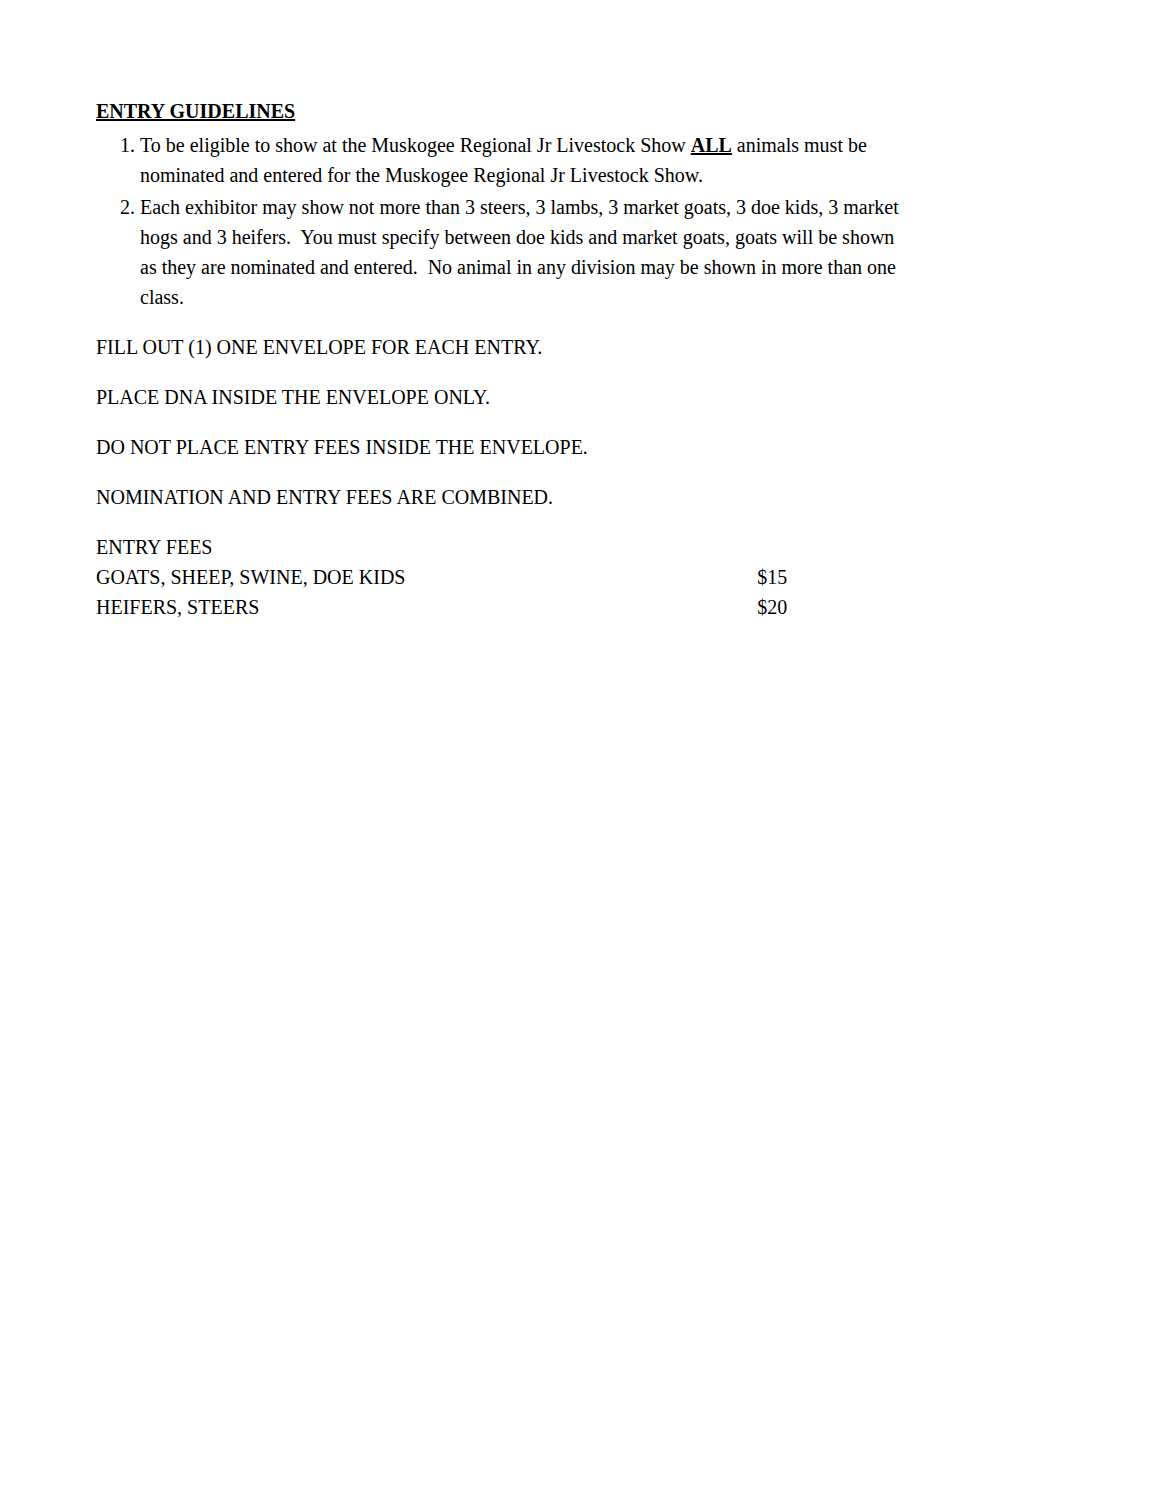ENTRY GUIDELINES
To be eligible to show at the Muskogee Regional Jr Livestock Show ALL animals must be nominated and entered for the Muskogee Regional Jr Livestock Show.
Each exhibitor may show not more than 3 steers, 3 lambs, 3 market goats, 3 doe kids, 3 market hogs and 3 heifers. You must specify between doe kids and market goats, goats will be shown as they are nominated and entered. No animal in any division may be shown in more than one class.
FILL OUT (1) ONE ENVELOPE FOR EACH ENTRY.
PLACE DNA INSIDE THE ENVELOPE ONLY.
DO NOT PLACE ENTRY FEES INSIDE THE ENVELOPE.
NOMINATION AND ENTRY FEES ARE COMBINED.
ENTRY FEES
GOATS, SHEEP, SWINE, DOE KIDS$15
HEIFERS, STEERS$20